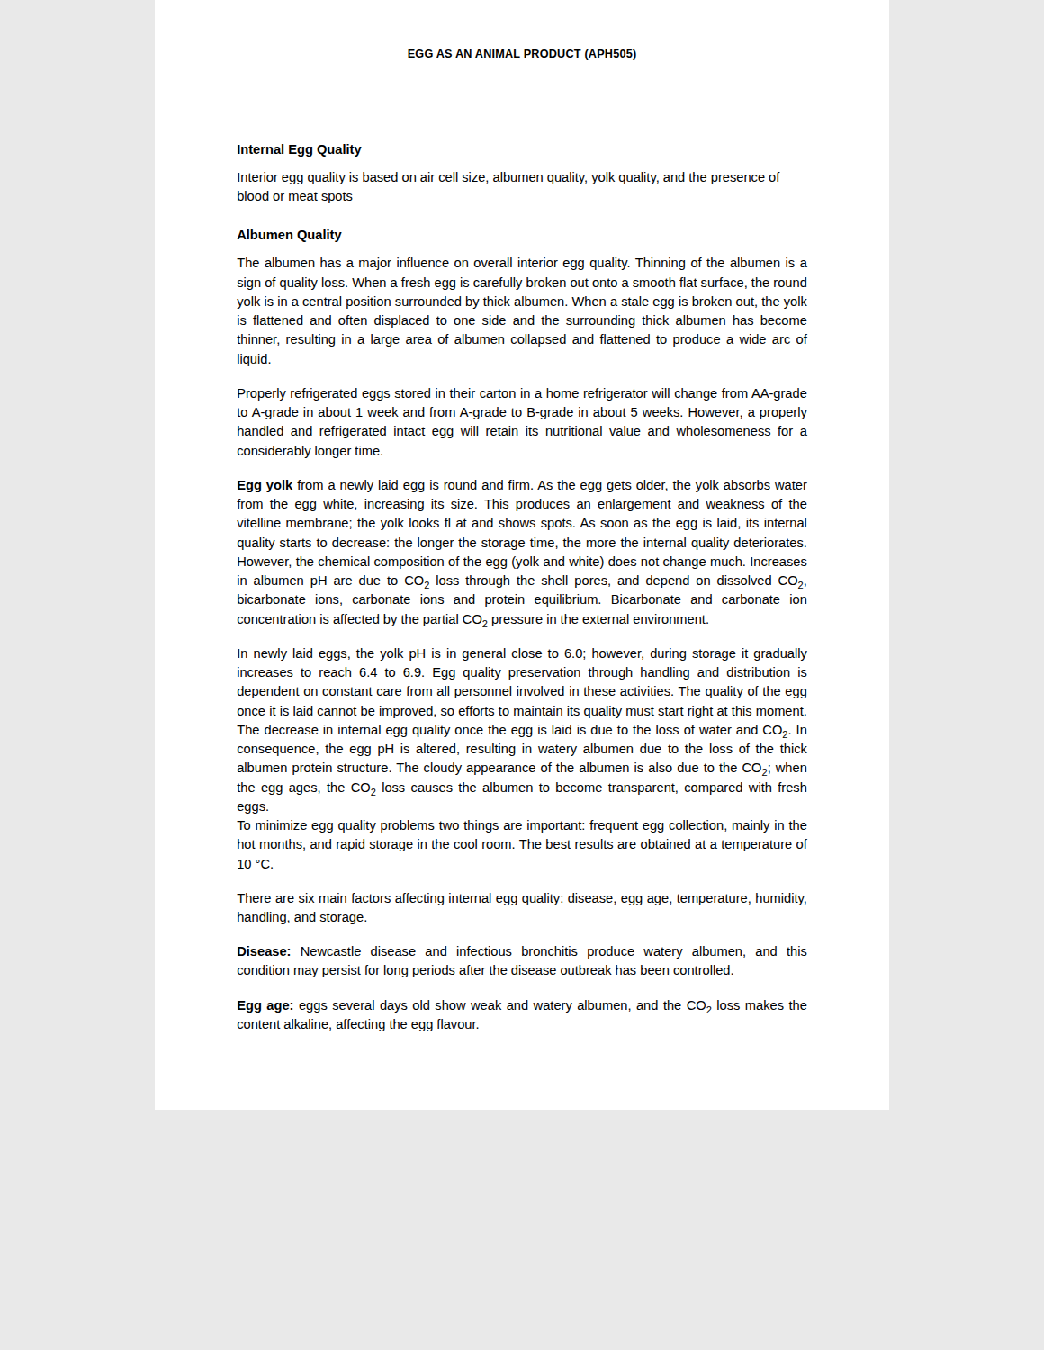EGG AS AN ANIMAL PRODUCT (APH505)
Internal Egg Quality
Interior egg quality is based on air cell size, albumen quality, yolk quality, and the presence of blood or meat spots
Albumen Quality
The albumen has a major influence on overall interior egg quality. Thinning of the albumen is a sign of quality loss. When a fresh egg is carefully broken out onto a smooth flat surface, the round yolk is in a central position surrounded by thick albumen. When a stale egg is broken out, the yolk is flattened and often displaced to one side and the surrounding thick albumen has become thinner, resulting in a large area of albumen collapsed and flattened to produce a wide arc of liquid.
Properly refrigerated eggs stored in their carton in a home refrigerator will change from AA-grade to A-grade in about 1 week and from A-grade to B-grade in about 5 weeks. However, a properly handled and refrigerated intact egg will retain its nutritional value and wholesomeness for a considerably longer time.
Egg yolk from a newly laid egg is round and firm. As the egg gets older, the yolk absorbs water from the egg white, increasing its size. This produces an enlargement and weakness of the vitelline membrane; the yolk looks fl at and shows spots. As soon as the egg is laid, its internal quality starts to decrease: the longer the storage time, the more the internal quality deteriorates. However, the chemical composition of the egg (yolk and white) does not change much. Increases in albumen pH are due to CO2 loss through the shell pores, and depend on dissolved CO2, bicarbonate ions, carbonate ions and protein equilibrium. Bicarbonate and carbonate ion concentration is affected by the partial CO2 pressure in the external environment.
In newly laid eggs, the yolk pH is in general close to 6.0; however, during storage it gradually increases to reach 6.4 to 6.9. Egg quality preservation through handling and distribution is dependent on constant care from all personnel involved in these activities. The quality of the egg once it is laid cannot be improved, so efforts to maintain its quality must start right at this moment. The decrease in internal egg quality once the egg is laid is due to the loss of water and CO2. In consequence, the egg pH is altered, resulting in watery albumen due to the loss of the thick albumen protein structure. The cloudy appearance of the albumen is also due to the CO2; when the egg ages, the CO2 loss causes the albumen to become transparent, compared with fresh eggs.
To minimize egg quality problems two things are important: frequent egg collection, mainly in the hot months, and rapid storage in the cool room. The best results are obtained at a temperature of 10 °C.
There are six main factors affecting internal egg quality: disease, egg age, temperature, humidity, handling, and storage.
Disease: Newcastle disease and infectious bronchitis produce watery albumen, and this condition may persist for long periods after the disease outbreak has been controlled.
Egg age: eggs several days old show weak and watery albumen, and the CO2 loss makes the content alkaline, affecting the egg flavour.